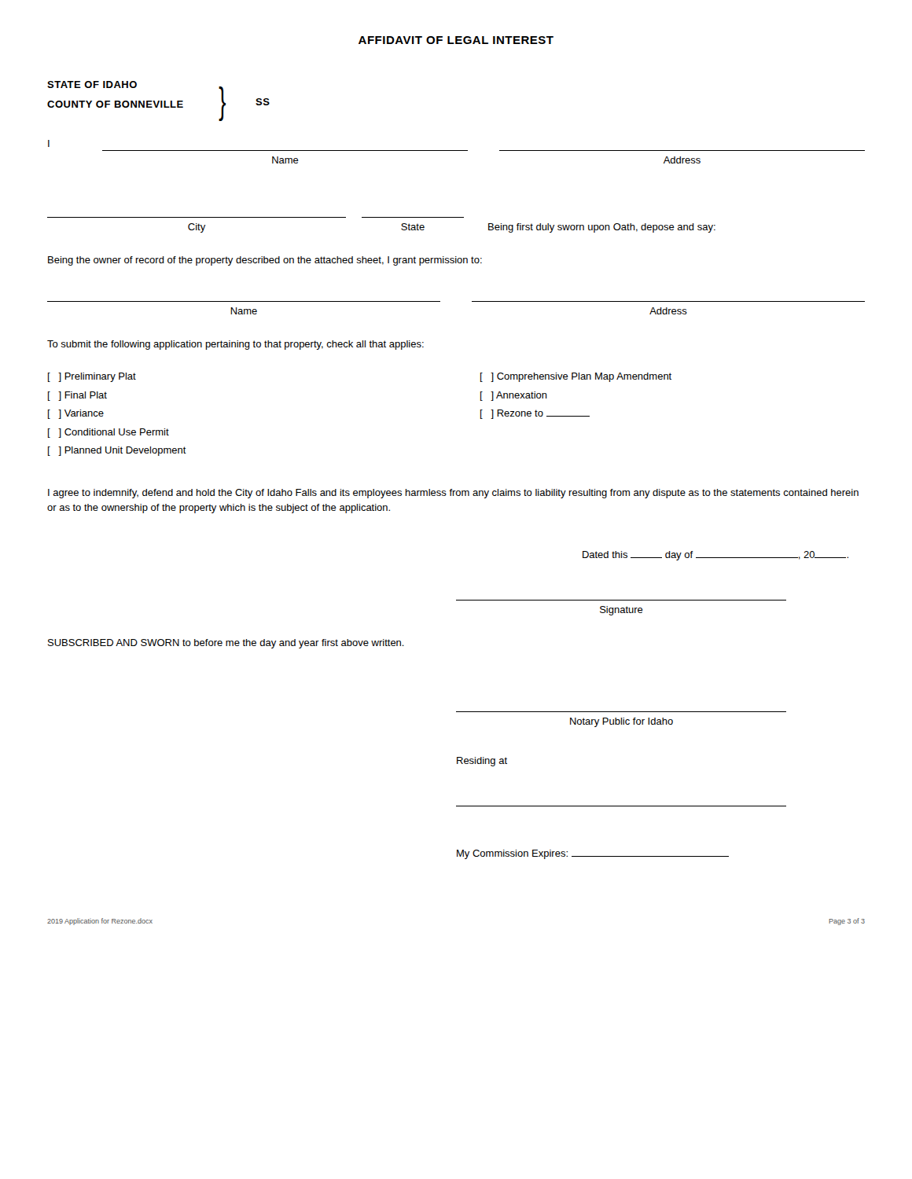AFFIDAVIT OF LEGAL INTEREST
STATE OF IDAHO
COUNTY OF BONNEVILLE
} SS
I
Name
Address
City
State
Being first duly sworn upon Oath, depose and say:
Being the owner of record of the property described on the attached sheet, I grant permission to:
Name
Address
To submit the following application pertaining to that property, check all that applies:
[ ] Preliminary Plat
[ ] Final Plat
[ ] Variance
[ ] Conditional Use Permit
[ ] Planned Unit Development
[ ] Comprehensive Plan Map Amendment
[ ] Annexation
[ ] Rezone to
I agree to indemnify, defend and hold the City of Idaho Falls and its employees harmless from any claims to liability resulting from any dispute as to the statements contained herein or as to the ownership of the property which is the subject of the application.
Dated this day of , 20 .
Signature
SUBSCRIBED AND SWORN to before me the day and year first above written.
Notary Public for Idaho
Residing at
My Commission Expires:
2019 Application for Rezone.docx Page 3 of 3